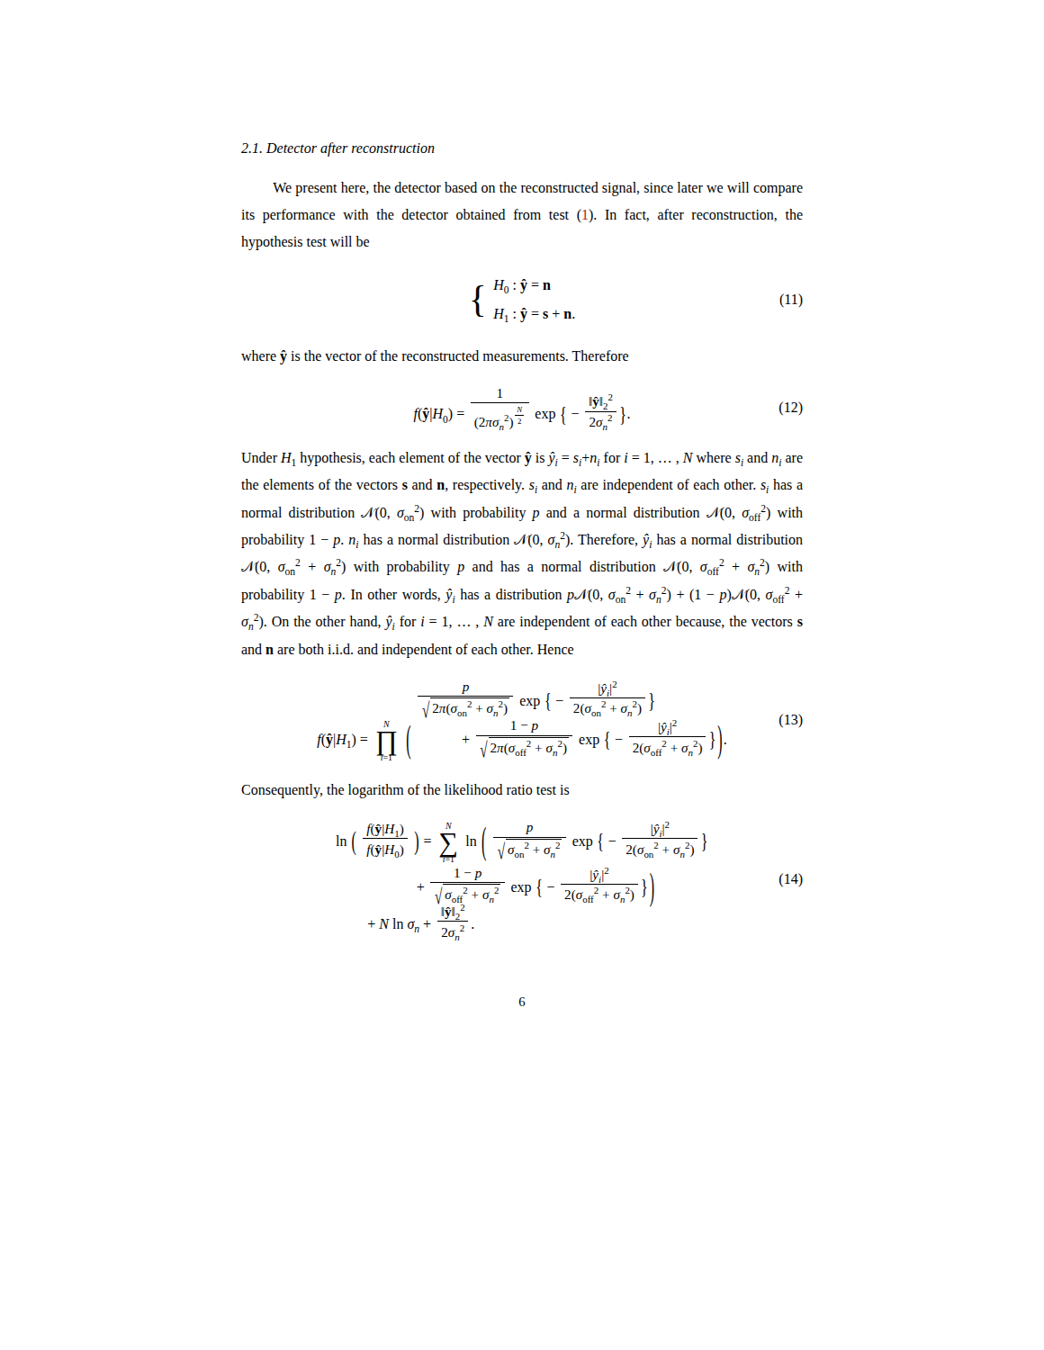2.1. Detector after reconstruction
We present here, the detector based on the reconstructed signal, since later we will compare its performance with the detector obtained from test (1). In fact, after reconstruction, the hypothesis test will be
{
H0 : ŷ = n
H1 : ŷ = s + n.
(11)
where ŷ is the vector of the reconstructed measurements. Therefore
f(ŷ|H0) = 1 (2πσn2)N 2 exp { − ‖ŷ‖22 2σn2 }.
(12)
Under H1 hypothesis, each element of the vector ŷ is ŷi = si+ni for i = 1, … , N where si and ni are the elements of the vectors s and n, respectively. si and ni are independent of each other. si has a normal distribution 𝒩(0, σon2) with probability p and a normal distribution 𝒩(0, σoff2) with probability 1 − p. ni has a normal distribution 𝒩(0, σn2). Therefore, ŷi has a normal distribution 𝒩(0, σon2 + σn2) with probability p and has a normal distribution 𝒩(0, σoff2 + σn2) with probability 1 − p. In other words, ŷi has a distribution p𝒩(0, σon2 + σn2) + (1 − p)𝒩(0, σoff2 + σn2). On the other hand, ŷi for i = 1, … , N are independent of each other because, the vectors s and n are both i.i.d. and independent of each other. Hence
f(ŷ|H1) = N ∏ i=1 (
p 2π(σon2 + σn2) exp { − |ŷi|2 2(σon2 + σn2) }
+ 1 − p 2π(σoff2 + σn2) exp { − |ŷi|2 2(σoff2 + σn2) }).
(13)
Consequently, the logarithm of the likelihood ratio test is
ln ( f(ŷ|H1) f(ŷ|H0) ) = N ∑ i=1 ln ( p σon2 + σn2 exp { − |ŷi|2 2(σon2 + σn2) }
+ 1 − p σoff2 + σn2 exp { − |ŷi|2 2(σoff2 + σn2) })
+ N ln σn + ‖ŷ‖22 2σn2 .
(14)
6